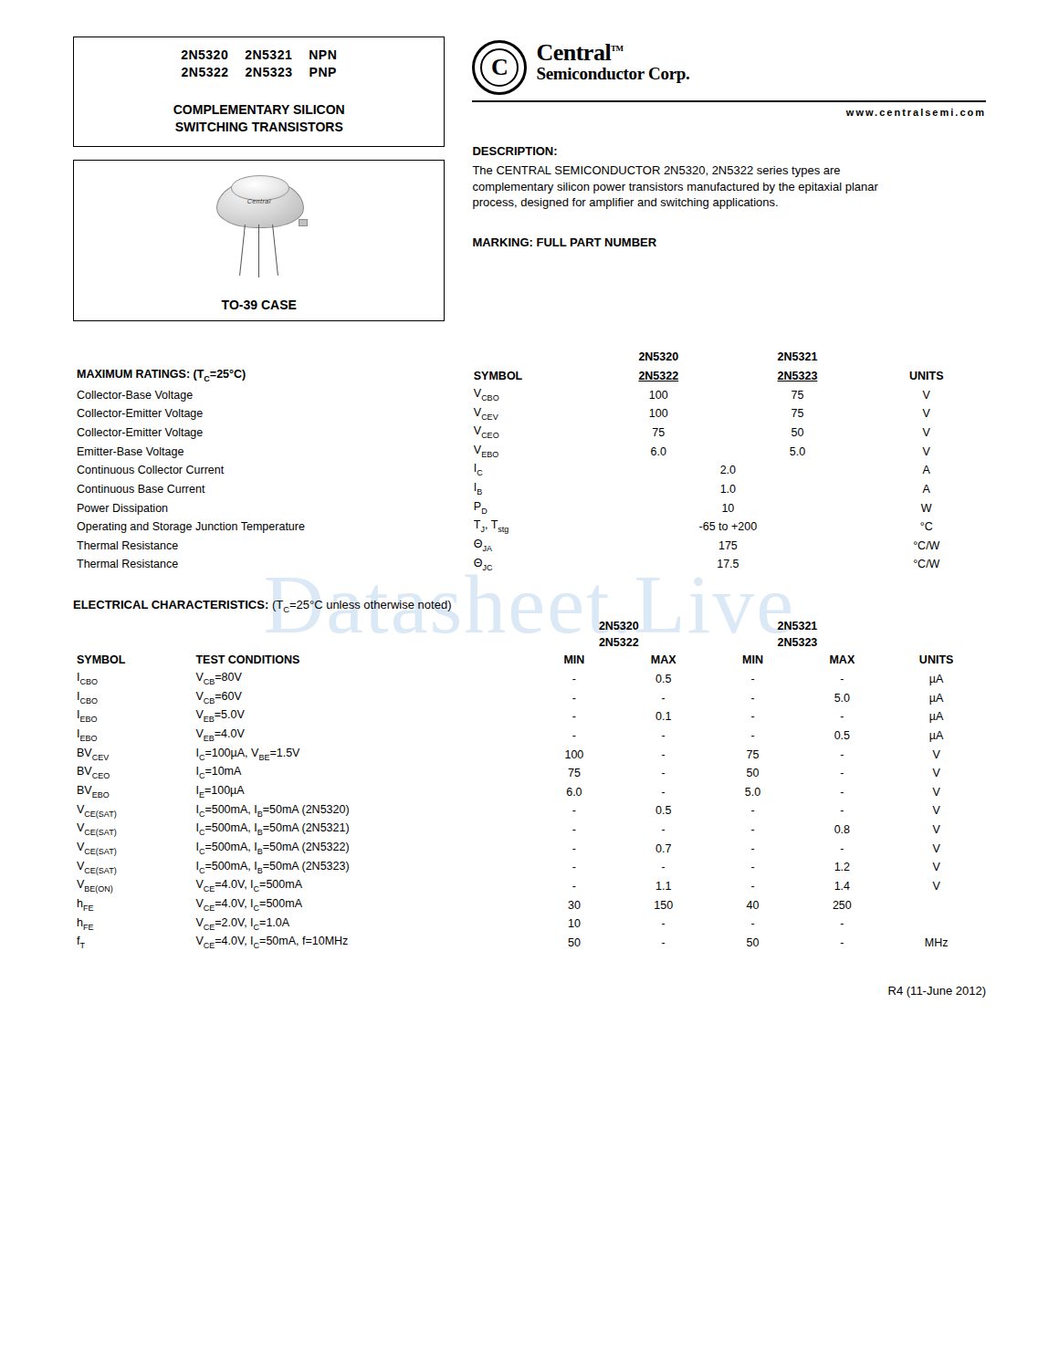Datasheet.Live
2N53202N5321 NPN
2N53222N5323 PNP
COMPLEMENTARY SILICON
SWITCHING TRANSISTORS
Central
TO-39 CASE
CentralTM
Semiconductor Corp.
www.centralsemi.com
DESCRIPTION:
The CENTRAL SEMICONDUCTOR 2N5320, 2N5322 series types are complementary silicon power transistors manufactured by the epitaxial planar process, designed for amplifier and switching applications.
MARKING: FULL PART NUMBER
| | | 2N5320 | 2N5321 | |
| MAXIMUM RATINGS: (T C =25°C) | SYMBOL | 2N5322 | 2N5323 | UNITS |
| Collector-Base Voltage | V CBO | 100 | 75 | V |
| Collector-Emitter Voltage | V CEV | 100 | 75 | V |
| Collector-Emitter Voltage | V CEO | 75 | 50 | V |
| Emitter-Base Voltage | V EBO | 6.0 | 5.0 | V |
| Continuous Collector Current | I C | 2.0 | A |
| Continuous Base Current | I B | 1.0 | A |
| Power Dissipation | P D | 10 | W |
| Operating and Storage Junction Temperature | T J , T stg | -65 to +200 | °C |
| Thermal Resistance | Θ JA | 175 | °C/W |
| Thermal Resistance | Θ JC | 17.5 | °C/W |
ELECTRICAL CHARACTERISTICS: (TC=25°C unless otherwise noted)
| | | 2N5320 | 2N5321 | |
| | | 2N5322 | 2N5323 | |
| SYMBOL | TEST CONDITIONS | MIN | MAX | MIN | MAX | UNITS |
| I CBO | V CB =80V | - | 0.5 | - | - | µA |
| I CBO | V CB =60V | - | - | - | 5.0 | µA |
| I EBO | V EB =5.0V | - | 0.1 | - | - | µA |
| I EBO | V EB =4.0V | - | - | - | 0.5 | µA |
| BV CEV | I C =100µA, V BE =1.5V | 100 | - | 75 | - | V |
| BV CEO | I C =10mA | 75 | - | 50 | - | V |
| BV EBO | I E =100µA | 6.0 | - | 5.0 | - | V |
| V CE(SAT) | I C =500mA, I B =50mA (2N5320) | - | 0.5 | - | - | V |
| V CE(SAT) | I C =500mA, I B =50mA (2N5321) | - | - | - | 0.8 | V |
| V CE(SAT) | I C =500mA, I B =50mA (2N5322) | - | 0.7 | - | - | V |
| V CE(SAT) | I C =500mA, I B =50mA (2N5323) | - | - | - | 1.2 | V |
| V BE(ON) | V CE =4.0V, I C =500mA | - | 1.1 | - | 1.4 | V |
| h FE | V CE =4.0V, I C =500mA | 30 | 150 | 40 | 250 | |
| h FE | V CE =2.0V, I C =1.0A | 10 | - | - | - | |
| f T | V CE =4.0V, I C =50mA, f=10MHz | 50 | - | 50 | - | MHz |
R4 (11-June 2012)